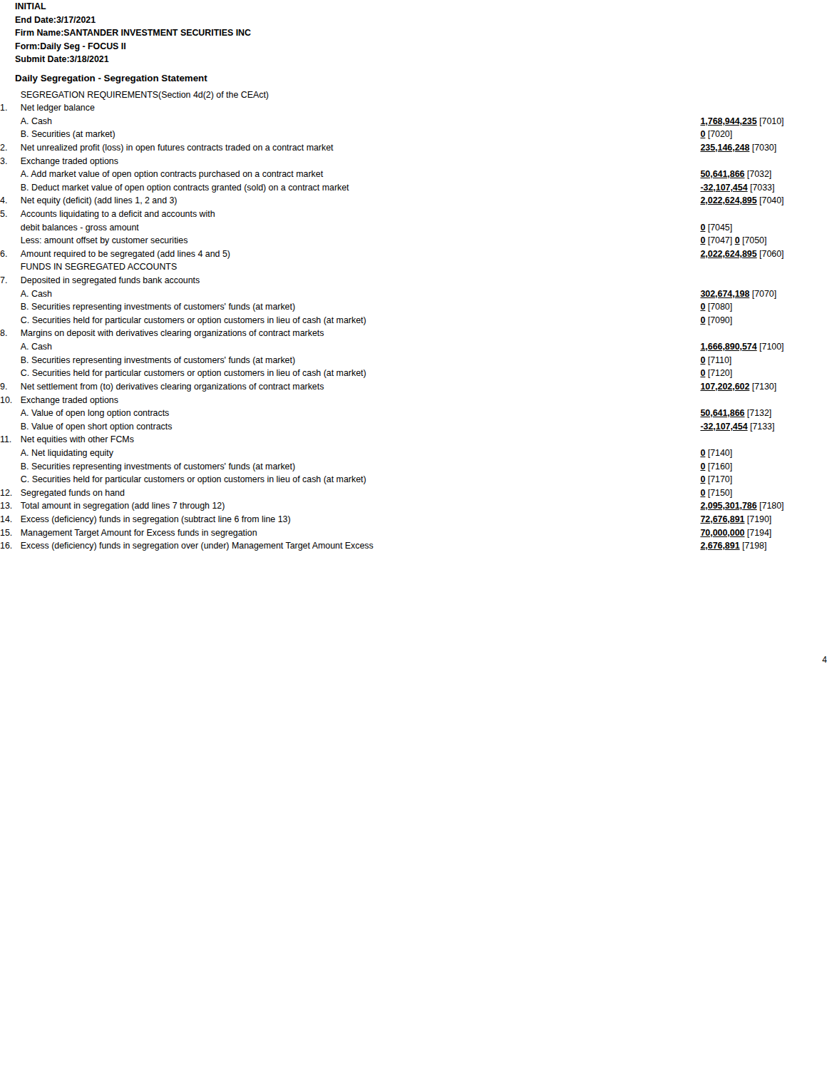INITIAL
End Date:3/17/2021
Firm Name:SANTANDER INVESTMENT SECURITIES INC
Form:Daily Seg - FOCUS II
Submit Date:3/18/2021
Daily Segregation - Segregation Statement
| | SEGREGATION REQUIREMENTS(Section 4d(2) of the CEAct) | |
| 1. | Net ledger balance | |
| | A. Cash | 1,768,944,235 [7010] |
| | B. Securities (at market) | 0 [7020] |
| 2. | Net unrealized profit (loss) in open futures contracts traded on a contract market | 235,146,248 [7030] |
| 3. | Exchange traded options | |
| | A. Add market value of open option contracts purchased on a contract market | 50,641,866 [7032] |
| | B. Deduct market value of open option contracts granted (sold) on a contract market | -32,107,454 [7033] |
| 4. | Net equity (deficit) (add lines 1, 2 and 3) | 2,022,624,895 [7040] |
| 5. | Accounts liquidating to a deficit and accounts with | |
| | debit balances - gross amount | 0 [7045] |
| | Less: amount offset by customer securities | 0 [7047] 0 [7050] |
| 6. | Amount required to be segregated (add lines 4 and 5) | 2,022,624,895 [7060] |
| | FUNDS IN SEGREGATED ACCOUNTS | |
| 7. | Deposited in segregated funds bank accounts | |
| | A. Cash | 302,674,198 [7070] |
| | B. Securities representing investments of customers' funds (at market) | 0 [7080] |
| | C. Securities held for particular customers or option customers in lieu of cash (at market) | 0 [7090] |
| 8. | Margins on deposit with derivatives clearing organizations of contract markets | |
| | A. Cash | 1,666,890,574 [7100] |
| | B. Securities representing investments of customers' funds (at market) | 0 [7110] |
| | C. Securities held for particular customers or option customers in lieu of cash (at market) | 0 [7120] |
| 9. | Net settlement from (to) derivatives clearing organizations of contract markets | 107,202,602 [7130] |
| 10. | Exchange traded options | |
| | A. Value of open long option contracts | 50,641,866 [7132] |
| | B. Value of open short option contracts | -32,107,454 [7133] |
| 11. | Net equities with other FCMs | |
| | A. Net liquidating equity | 0 [7140] |
| | B. Securities representing investments of customers' funds (at market) | 0 [7160] |
| | C. Securities held for particular customers or option customers in lieu of cash (at market) | 0 [7170] |
| 12. | Segregated funds on hand | 0 [7150] |
| 13. | Total amount in segregation (add lines 7 through 12) | 2,095,301,786 [7180] |
| 14. | Excess (deficiency) funds in segregation (subtract line 6 from line 13) | 72,676,891 [7190] |
| 15. | Management Target Amount for Excess funds in segregation | 70,000,000 [7194] |
| 16. | Excess (deficiency) funds in segregation over (under) Management Target Amount Excess | 2,676,891 [7198] |
4